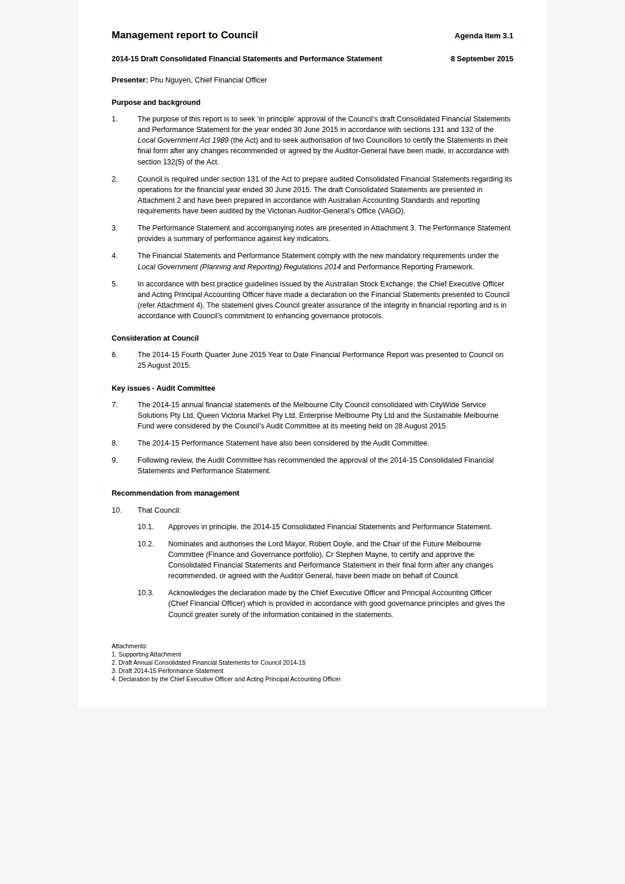Management report to Council
Agenda Item 3.1
2014-15 Draft Consolidated Financial Statements and Performance Statement
8 September 2015
Presenter: Phu Nguyen, Chief Financial Officer
Purpose and background
1. The purpose of this report is to seek ‘in principle’ approval of the Council’s draft Consolidated Financial Statements and Performance Statement for the year ended 30 June 2015 in accordance with sections 131 and 132 of the Local Government Act 1989 (the Act) and to seek authorisation of two Councillors to certify the Statements in their final form after any changes recommended or agreed by the Auditor-General have been made, in accordance with section 132(5) of the Act.
2. Council is required under section 131 of the Act to prepare audited Consolidated Financial Statements regarding its operations for the financial year ended 30 June 2015. The draft Consolidated Statements are presented in Attachment 2 and have been prepared in accordance with Australian Accounting Standards and reporting requirements have been audited by the Victorian Auditor-General’s Office (VAGO).
3. The Performance Statement and accompanying notes are presented in Attachment 3. The Performance Statement provides a summary of performance against key indicators.
4. The Financial Statements and Performance Statement comply with the new mandatory requirements under the Local Government (Planning and Reporting) Regulations 2014 and Performance Reporting Framework.
5. In accordance with best practice guidelines issued by the Australian Stock Exchange, the Chief Executive Officer and Acting Principal Accounting Officer have made a declaration on the Financial Statements presented to Council (refer Attachment 4). The statement gives Council greater assurance of the integrity in financial reporting and is in accordance with Council’s commitment to enhancing governance protocols.
Consideration at Council
6. The 2014-15 Fourth Quarter June 2015 Year to Date Financial Performance Report was presented to Council on 25 August 2015.
Key issues - Audit Committee
7. The 2014-15 annual financial statements of the Melbourne City Council consolidated with CityWide Service Solutions Pty Ltd, Queen Victoria Market Pty Ltd, Enterprise Melbourne Pty Ltd and the Sustainable Melbourne Fund were considered by the Council’s Audit Committee at its meeting held on 28 August 2015.
8. The 2014-15 Performance Statement have also been considered by the Audit Committee.
9. Following review, the Audit Committee has recommended the approval of the 2014-15 Consolidated Financial Statements and Performance Statement.
Recommendation from management
10. That Council:
10.1. Approves in principle, the 2014-15 Consolidated Financial Statements and Performance Statement.
10.2. Nominates and authorises the Lord Mayor, Robert Doyle, and the Chair of the Future Melbourne Committee (Finance and Governance portfolio), Cr Stephen Mayne, to certify and approve the Consolidated Financial Statements and Performance Statement in their final form after any changes recommended, or agreed with the Auditor General, have been made on behalf of Council.
10.3. Acknowledges the declaration made by the Chief Executive Officer and Principal Accounting Officer (Chief Financial Officer) which is provided in accordance with good governance principles and gives the Council greater surety of the information contained in the statements.
Attachments:
1. Supporting Attachment
2. Draft Annual Consolidated Financial Statements for Council 2014-15
3. Draft 2014-15 Performance Statement
4. Declaration by the Chief Executive Officer and Acting Principal Accounting Officer